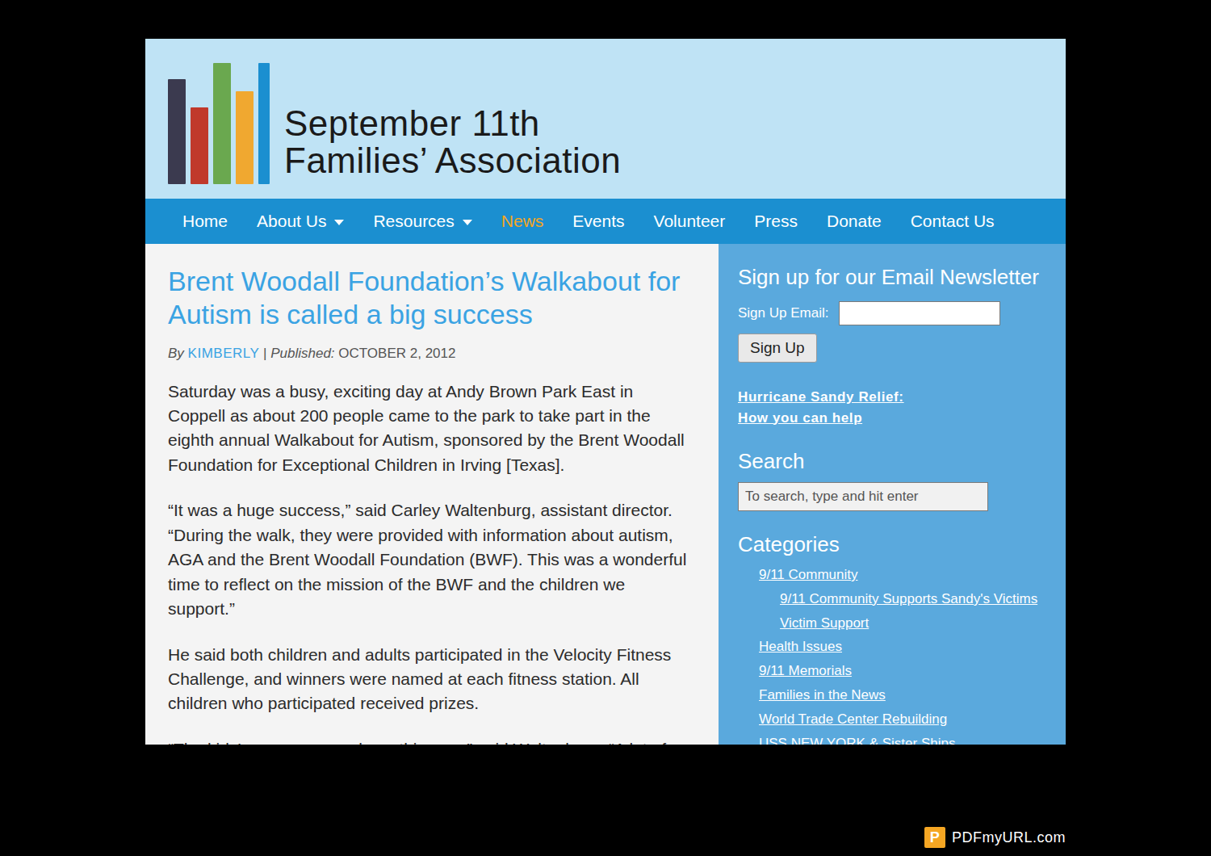September 11th
Families’ Association
Home
About Us
Resources
News
Events
Volunteer
Press
Donate
Contact Us
Brent Woodall Foundation’s Walkabout for Autism is called a big success
By Kimberly | Published: OCTOBER 2, 2012
Saturday was a busy, exciting day at Andy Brown Park East in Coppell as about 200 people came to the park to take part in the eighth annual Walkabout for Autism, sponsored by the Brent Woodall Foundation for Exceptional Children in Irving [Texas].
“It was a huge success,” said Carley Waltenburg, assistant director. “During the walk, they were provided with information about autism, AGA and the Brent Woodall Foundation (BWF). This was a wonderful time to reflect on the mission of the BWF and the children we support.”
He said both children and adults participated in the Velocity Fitness Challenge, and winners were named at each fitness station. All children who participated received prizes.
“The kids’ zone was very busy this year,” said Waltenburg. “A lot of kids got their faces painted and added their hand prints to the Woodallkids Banner.
Sign up for our Email Newsletter
Sign Up Email:
Sign Up
Hurricane Sandy Relief:
How you can help
Search
Search
Categories
9/11 Community
9/11 Community Supports Sandy's Victims
Victim Support
Health Issues
9/11 Memorials
Families in the News
World Trade Center Rebuilding
USS NEW YORK & Sister Ships
P PDFmyURL.com